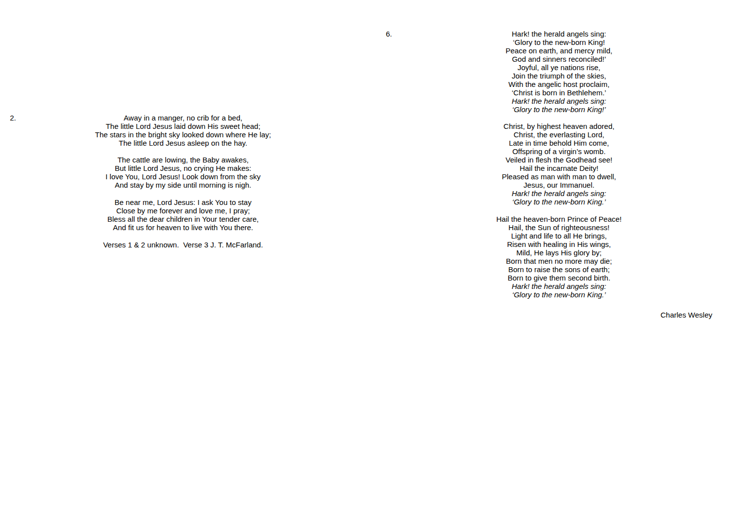2.
Away in a manger, no crib for a bed,
The little Lord Jesus laid down His sweet head;
The stars in the bright sky looked down where He lay;
The little Lord Jesus asleep on the hay.
The cattle are lowing, the Baby awakes,
But little Lord Jesus, no crying He makes:
I love You, Lord Jesus! Look down from the sky
And stay by my side until morning is nigh.
Be near me, Lord Jesus: I ask You to stay
Close by me forever and love me, I pray;
Bless all the dear children in Your tender care,
And fit us for heaven to live with You there.
Verses 1 & 2 unknown. Verse 3 J. T. McFarland.
6.
Hark! the herald angels sing:
‘Glory to the new-born King!
Peace on earth, and mercy mild,
God and sinners reconciled!’
Joyful, all ye nations rise,
Join the triumph of the skies,
With the angelic host proclaim,
‘Christ is born in Bethlehem.’
Hark! the herald angels sing:
‘Glory to the new-born King!’
Christ, by highest heaven adored,
Christ, the everlasting Lord,
Late in time behold Him come,
Offspring of a virgin’s womb.
Veiled in flesh the Godhead see!
Hail the incarnate Deity!
Pleased as man with man to dwell,
Jesus, our Immanuel.
Hark! the herald angels sing:
‘Glory to the new-born King.’
Hail the heaven-born Prince of Peace!
Hail, the Sun of righteousness!
Light and life to all He brings,
Risen with healing in His wings,
Mild, He lays His glory by;
Born that men no more may die;
Born to raise the sons of earth;
Born to give them second birth.
Hark! the herald angels sing:
‘Glory to the new-born King.’
Charles Wesley